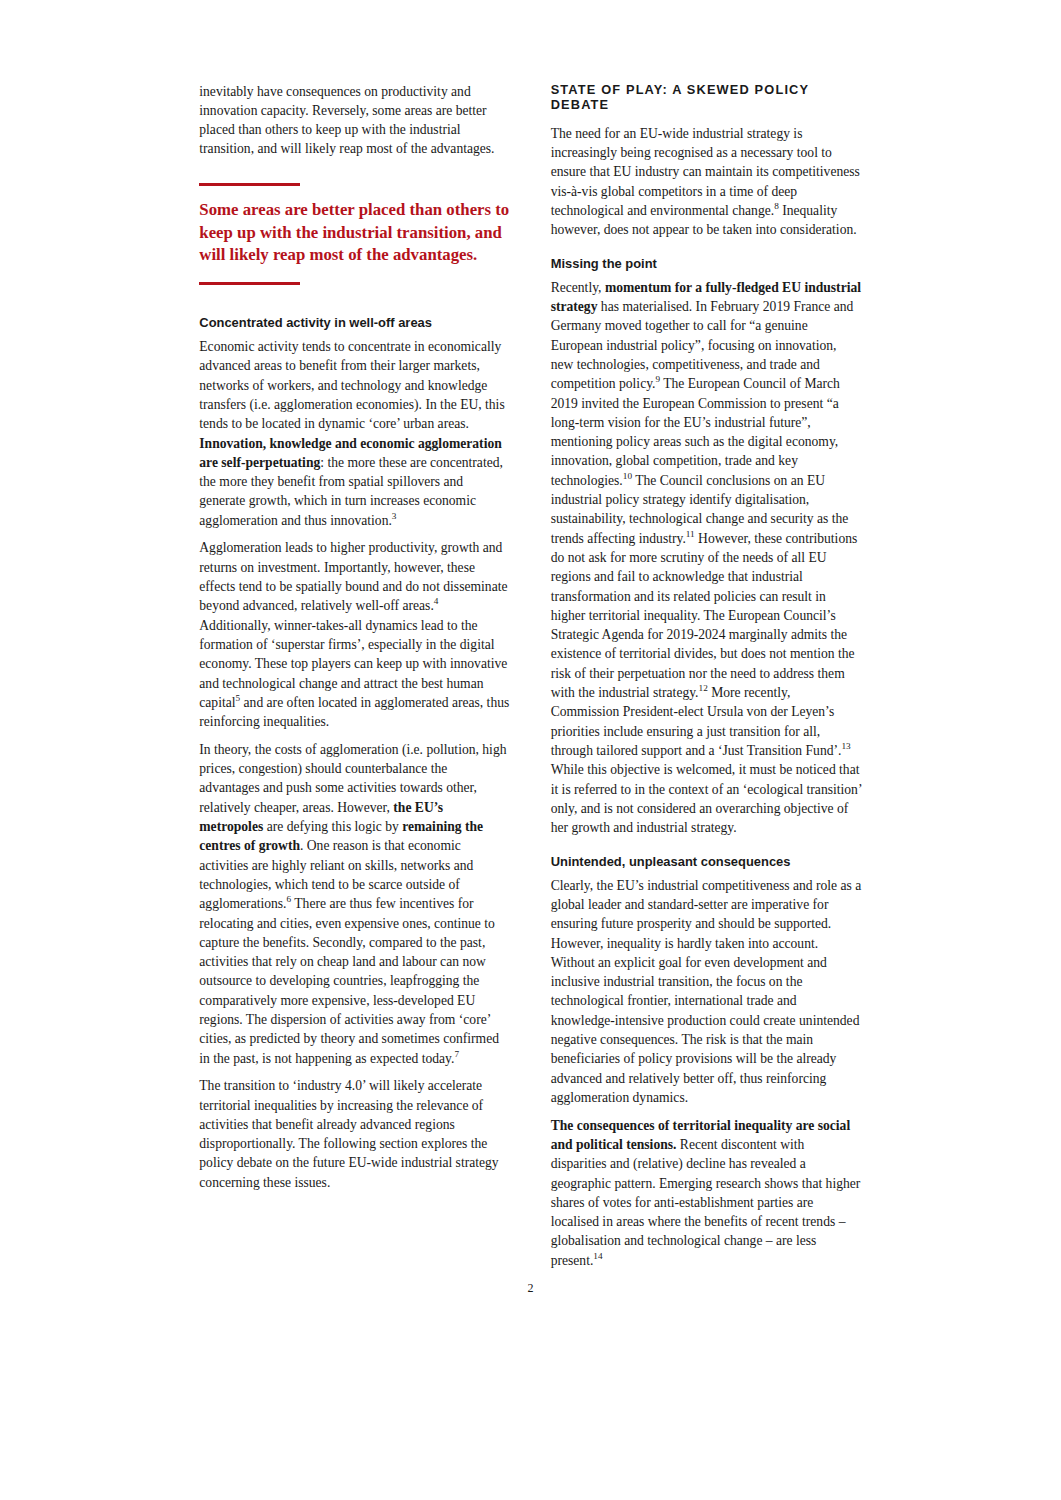inevitably have consequences on productivity and innovation capacity. Reversely, some areas are better placed than others to keep up with the industrial transition, and will likely reap most of the advantages.
Some areas are better placed than others to keep up with the industrial transition, and will likely reap most of the advantages.
Concentrated activity in well-off areas
Economic activity tends to concentrate in economically advanced areas to benefit from their larger markets, networks of workers, and technology and knowledge transfers (i.e. agglomeration economies). In the EU, this tends to be located in dynamic ‘core’ urban areas. Innovation, knowledge and economic agglomeration are self-perpetuating: the more these are concentrated, the more they benefit from spatial spillovers and generate growth, which in turn increases economic agglomeration and thus innovation.3
Agglomeration leads to higher productivity, growth and returns on investment. Importantly, however, these effects tend to be spatially bound and do not disseminate beyond advanced, relatively well-off areas.4 Additionally, winner-takes-all dynamics lead to the formation of ‘superstar firms’, especially in the digital economy. These top players can keep up with innovative and technological change and attract the best human capital5 and are often located in agglomerated areas, thus reinforcing inequalities.
In theory, the costs of agglomeration (i.e. pollution, high prices, congestion) should counterbalance the advantages and push some activities towards other, relatively cheaper, areas. However, the EU’s metropoles are defying this logic by remaining the centres of growth. One reason is that economic activities are highly reliant on skills, networks and technologies, which tend to be scarce outside of agglomerations.6 There are thus few incentives for relocating and cities, even expensive ones, continue to capture the benefits. Secondly, compared to the past, activities that rely on cheap land and labour can now outsource to developing countries, leapfrogging the comparatively more expensive, less-developed EU regions. The dispersion of activities away from ‘core’ cities, as predicted by theory and sometimes confirmed in the past, is not happening as expected today.7
The transition to ‘industry 4.0’ will likely accelerate territorial inequalities by increasing the relevance of activities that benefit already advanced regions disproportionally. The following section explores the policy debate on the future EU-wide industrial strategy concerning these issues.
State of play: a skewed policy debate
The need for an EU-wide industrial strategy is increasingly being recognised as a necessary tool to ensure that EU industry can maintain its competitiveness vis-à-vis global competitors in a time of deep technological and environmental change.8 Inequality however, does not appear to be taken into consideration.
Missing the point
Recently, momentum for a fully-fledged EU industrial strategy has materialised. In February 2019 France and Germany moved together to call for “a genuine European industrial policy”, focusing on innovation, new technologies, competitiveness, and trade and competition policy.9 The European Council of March 2019 invited the European Commission to present “a long-term vision for the EU’s industrial future”, mentioning policy areas such as the digital economy, innovation, global competition, trade and key technologies.10 The Council conclusions on an EU industrial policy strategy identify digitalisation, sustainability, technological change and security as the trends affecting industry.11 However, these contributions do not ask for more scrutiny of the needs of all EU regions and fail to acknowledge that industrial transformation and its related policies can result in higher territorial inequality. The European Council’s Strategic Agenda for 2019-2024 marginally admits the existence of territorial divides, but does not mention the risk of their perpetuation nor the need to address them with the industrial strategy.12 More recently, Commission President-elect Ursula von der Leyen’s priorities include ensuring a just transition for all, through tailored support and a ‘Just Transition Fund’.13 While this objective is welcomed, it must be noticed that it is referred to in the context of an ‘ecological transition’ only, and is not considered an overarching objective of her growth and industrial strategy.
Unintended, unpleasant consequences
Clearly, the EU’s industrial competitiveness and role as a global leader and standard-setter are imperative for ensuring future prosperity and should be supported. However, inequality is hardly taken into account. Without an explicit goal for even development and inclusive industrial transition, the focus on the technological frontier, international trade and knowledge-intensive production could create unintended negative consequences. The risk is that the main beneficiaries of policy provisions will be the already advanced and relatively better off, thus reinforcing agglomeration dynamics.
The consequences of territorial inequality are social and political tensions. Recent discontent with disparities and (relative) decline has revealed a geographic pattern. Emerging research shows that higher shares of votes for anti-establishment parties are localised in areas where the benefits of recent trends – globalisation and technological change – are less present.14
2